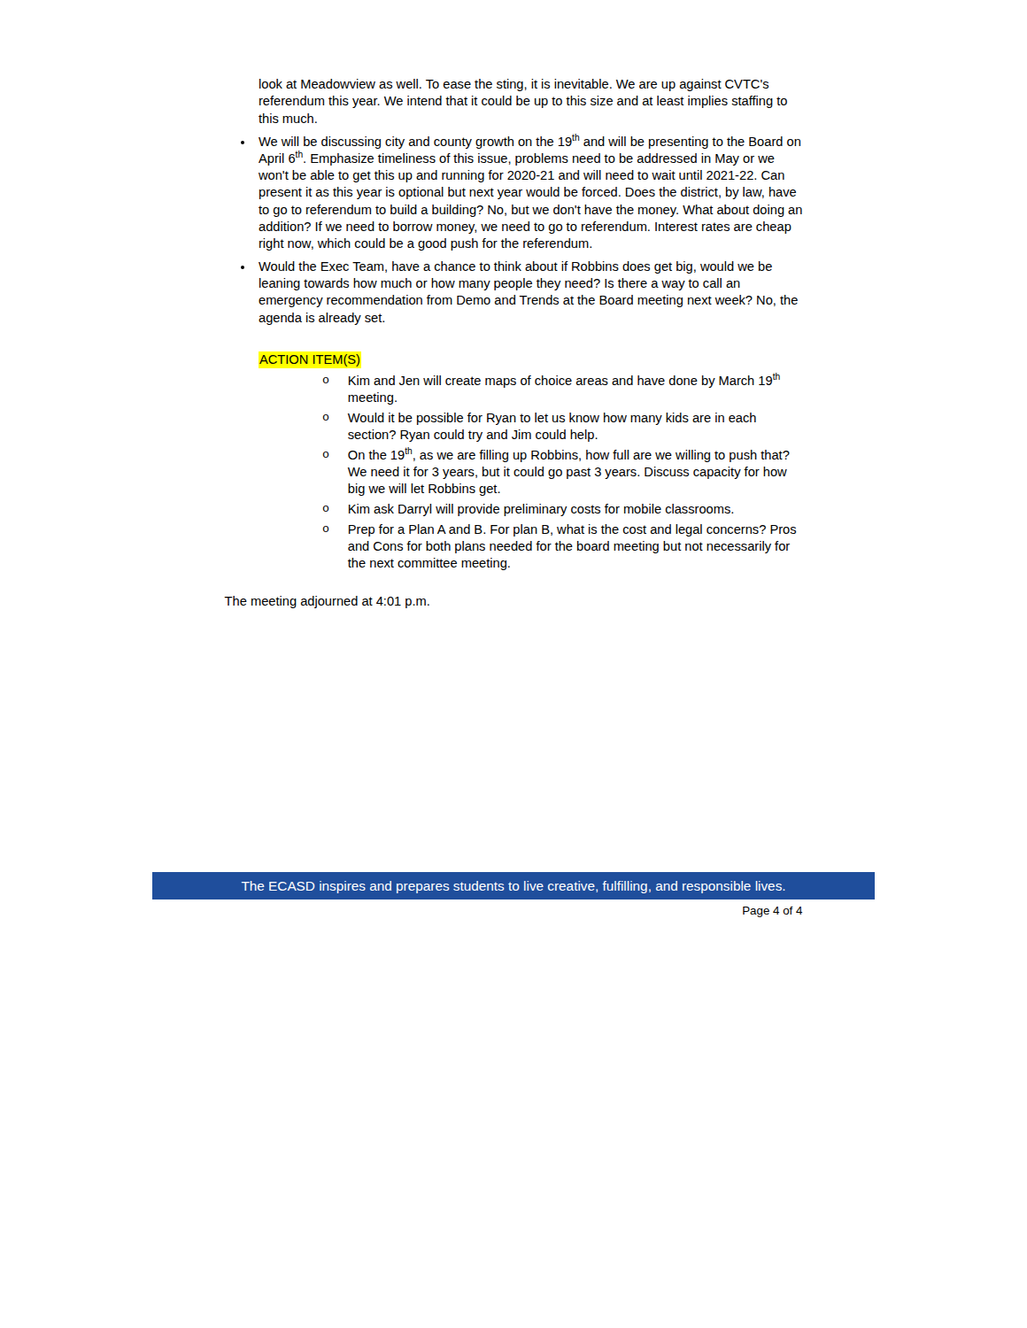look at Meadowview as well. To ease the sting, it is inevitable. We are up against CVTC's referendum this year. We intend that it could be up to this size and at least implies staffing to this much.
We will be discussing city and county growth on the 19th and will be presenting to the Board on April 6th. Emphasize timeliness of this issue, problems need to be addressed in May or we won't be able to get this up and running for 2020-21 and will need to wait until 2021-22. Can present it as this year is optional but next year would be forced. Does the district, by law, have to go to referendum to build a building? No, but we don't have the money. What about doing an addition? If we need to borrow money, we need to go to referendum. Interest rates are cheap right now, which could be a good push for the referendum.
Would the Exec Team, have a chance to think about if Robbins does get big, would we be leaning towards how much or how many people they need? Is there a way to call an emergency recommendation from Demo and Trends at the Board meeting next week? No, the agenda is already set.
ACTION ITEM(S)
Kim and Jen will create maps of choice areas and have done by March 19th meeting.
Would it be possible for Ryan to let us know how many kids are in each section? Ryan could try and Jim could help.
On the 19th, as we are filling up Robbins, how full are we willing to push that? We need it for 3 years, but it could go past 3 years. Discuss capacity for how big we will let Robbins get.
Kim ask Darryl will provide preliminary costs for mobile classrooms.
Prep for a Plan A and B. For plan B, what is the cost and legal concerns? Pros and Cons for both plans needed for the board meeting but not necessarily for the next committee meeting.
The meeting adjourned at 4:01 p.m.
The ECASD inspires and prepares students to live creative, fulfilling, and responsible lives.
Page 4 of 4